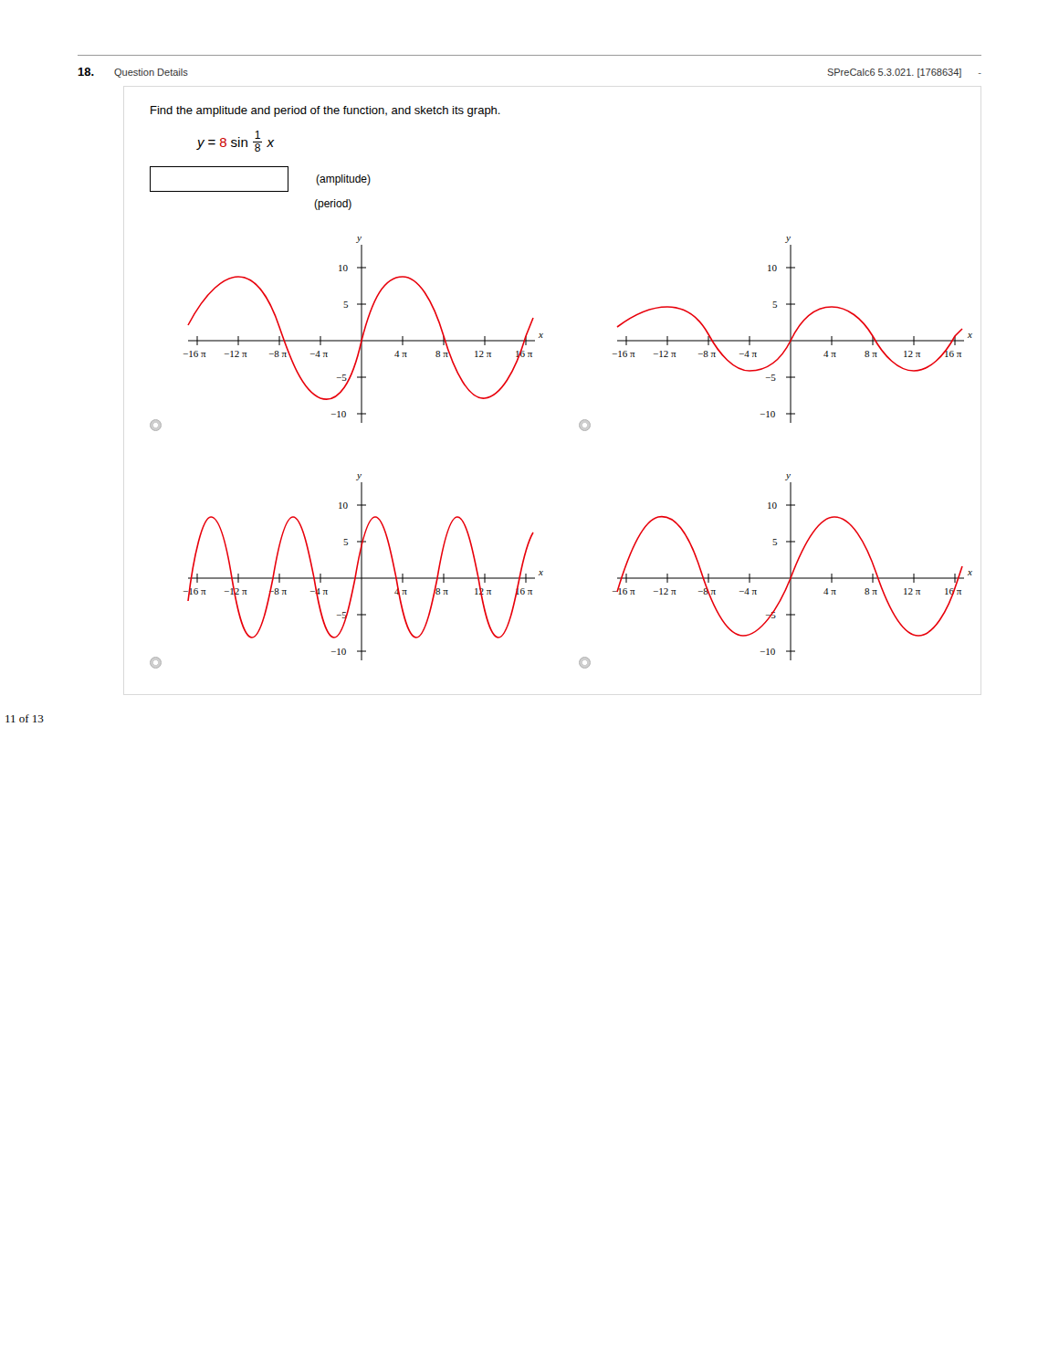18.
Question Details
SPreCalc6 5.3.021. [1768634]-
Find the amplitude and period of the function, and sketch its graph.
y = 8 sin 18 x
(amplitude)
(period)
y x 10 5 −5 −10 −16 π −12 π −8 π −4 π 4 π 8 π 12 π 16 π
y x 10 5 −5 −10 −16 π −12 π −8 π −4 π 4 π 8 π 12 π 16 π
y x 10 5 −5 −10 −16 π −12 π −8 π −4 π 4 π 8 π 12 π 16 π
y x 10 5 −5 −10 −16 π −12 π −8 π −4 π 4 π 8 π 12 π 16 π
11 of 13